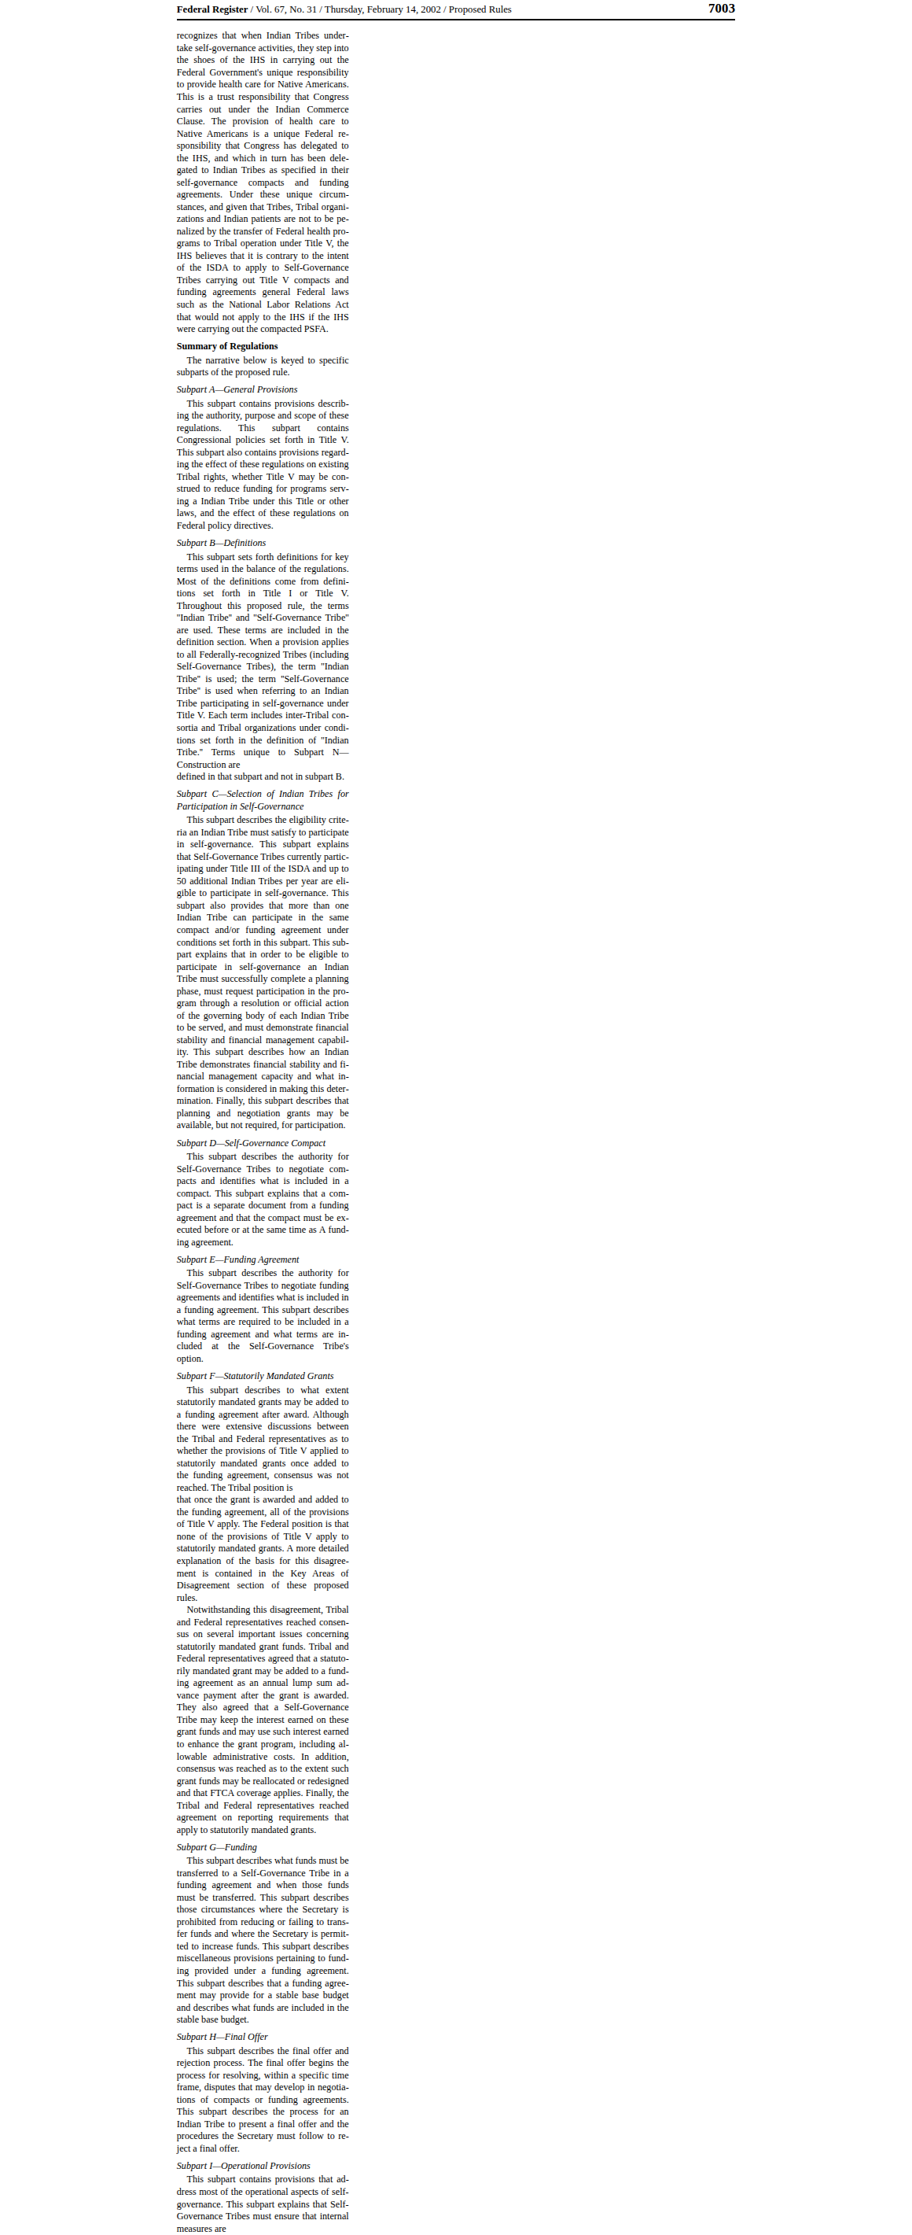Federal Register / Vol. 67, No. 31 / Thursday, February 14, 2002 / Proposed Rules
7003
recognizes that when Indian Tribes undertake self-governance activities, they step into the shoes of the IHS in carrying out the Federal Government's unique responsibility to provide health care for Native Americans. This is a trust responsibility that Congress carries out under the Indian Commerce Clause. The provision of health care to Native Americans is a unique Federal responsibility that Congress has delegated to the IHS, and which in turn has been delegated to Indian Tribes as specified in their self-governance compacts and funding agreements. Under these unique circumstances, and given that Tribes, Tribal organizations and Indian patients are not to be penalized by the transfer of Federal health programs to Tribal operation under Title V, the IHS believes that it is contrary to the intent of the ISDA to apply to Self-Governance Tribes carrying out Title V compacts and funding agreements general Federal laws such as the National Labor Relations Act that would not apply to the IHS if the IHS were carrying out the compacted PSFA.
Summary of Regulations
The narrative below is keyed to specific subparts of the proposed rule.
Subpart A—General Provisions
This subpart contains provisions describing the authority, purpose and scope of these regulations. This subpart contains Congressional policies set forth in Title V. This subpart also contains provisions regarding the effect of these regulations on existing Tribal rights, whether Title V may be construed to reduce funding for programs serving a Indian Tribe under this Title or other laws, and the effect of these regulations on Federal policy directives.
Subpart B—Definitions
This subpart sets forth definitions for key terms used in the balance of the regulations. Most of the definitions come from definitions set forth in Title I or Title V. Throughout this proposed rule, the terms ''Indian Tribe'' and ''Self-Governance Tribe'' are used. These terms are included in the definition section. When a provision applies to all Federally-recognized Tribes (including Self-Governance Tribes), the term ''Indian Tribe'' is used; the term ''Self-Governance Tribe'' is used when referring to an Indian Tribe participating in self-governance under Title V. Each term includes inter-Tribal consortia and Tribal organizations under conditions set forth in the definition of ''Indian Tribe.'' Terms unique to Subpart N—Construction are
defined in that subpart and not in subpart B.
Subpart C—Selection of Indian Tribes for Participation in Self-Governance
This subpart describes the eligibility criteria an Indian Tribe must satisfy to participate in self-governance. This subpart explains that Self-Governance Tribes currently participating under Title III of the ISDA and up to 50 additional Indian Tribes per year are eligible to participate in self-governance. This subpart also provides that more than one Indian Tribe can participate in the same compact and/or funding agreement under conditions set forth in this subpart. This subpart explains that in order to be eligible to participate in self-governance an Indian Tribe must successfully complete a planning phase, must request participation in the program through a resolution or official action of the governing body of each Indian Tribe to be served, and must demonstrate financial stability and financial management capability. This subpart describes how an Indian Tribe demonstrates financial stability and financial management capacity and what information is considered in making this determination. Finally, this subpart describes that planning and negotiation grants may be available, but not required, for participation.
Subpart D—Self-Governance Compact
This subpart describes the authority for Self-Governance Tribes to negotiate compacts and identifies what is included in a compact. This subpart explains that a compact is a separate document from a funding agreement and that the compact must be executed before or at the same time as A funding agreement.
Subpart E—Funding Agreement
This subpart describes the authority for Self-Governance Tribes to negotiate funding agreements and identifies what is included in a funding agreement. This subpart describes what terms are required to be included in a funding agreement and what terms are included at the Self-Governance Tribe's option.
Subpart F—Statutorily Mandated Grants
This subpart describes to what extent statutorily mandated grants may be added to a funding agreement after award. Although there were extensive discussions between the Tribal and Federal representatives as to whether the provisions of Title V applied to statutorily mandated grants once added to the funding agreement, consensus was not reached. The Tribal position is
that once the grant is awarded and added to the funding agreement, all of the provisions of Title V apply. The Federal position is that none of the provisions of Title V apply to statutorily mandated grants. A more detailed explanation of the basis for this disagreement is contained in the Key Areas of Disagreement section of these proposed rules.
Notwithstanding this disagreement, Tribal and Federal representatives reached consensus on several important issues concerning statutorily mandated grant funds. Tribal and Federal representatives agreed that a statutorily mandated grant may be added to a funding agreement as an annual lump sum advance payment after the grant is awarded. They also agreed that a Self-Governance Tribe may keep the interest earned on these grant funds and may use such interest earned to enhance the grant program, including allowable administrative costs. In addition, consensus was reached as to the extent such grant funds may be reallocated or redesigned and that FTCA coverage applies. Finally, the Tribal and Federal representatives reached agreement on reporting requirements that apply to statutorily mandated grants.
Subpart G—Funding
This subpart describes what funds must be transferred to a Self-Governance Tribe in a funding agreement and when those funds must be transferred. This subpart describes those circumstances where the Secretary is prohibited from reducing or failing to transfer funds and where the Secretary is permitted to increase funds. This subpart describes miscellaneous provisions pertaining to funding provided under a funding agreement. This subpart describes that a funding agreement may provide for a stable base budget and describes what funds are included in the stable base budget.
Subpart H—Final Offer
This subpart describes the final offer and rejection process. The final offer begins the process for resolving, within a specific time frame, disputes that may develop in negotiations of compacts or funding agreements. This subpart describes the process for an Indian Tribe to present a final offer and the procedures the Secretary must follow to reject a final offer.
Subpart I—Operational Provisions
This subpart contains provisions that address most of the operational aspects of self-governance. This subpart explains that Self-Governance Tribes must ensure that internal measures are